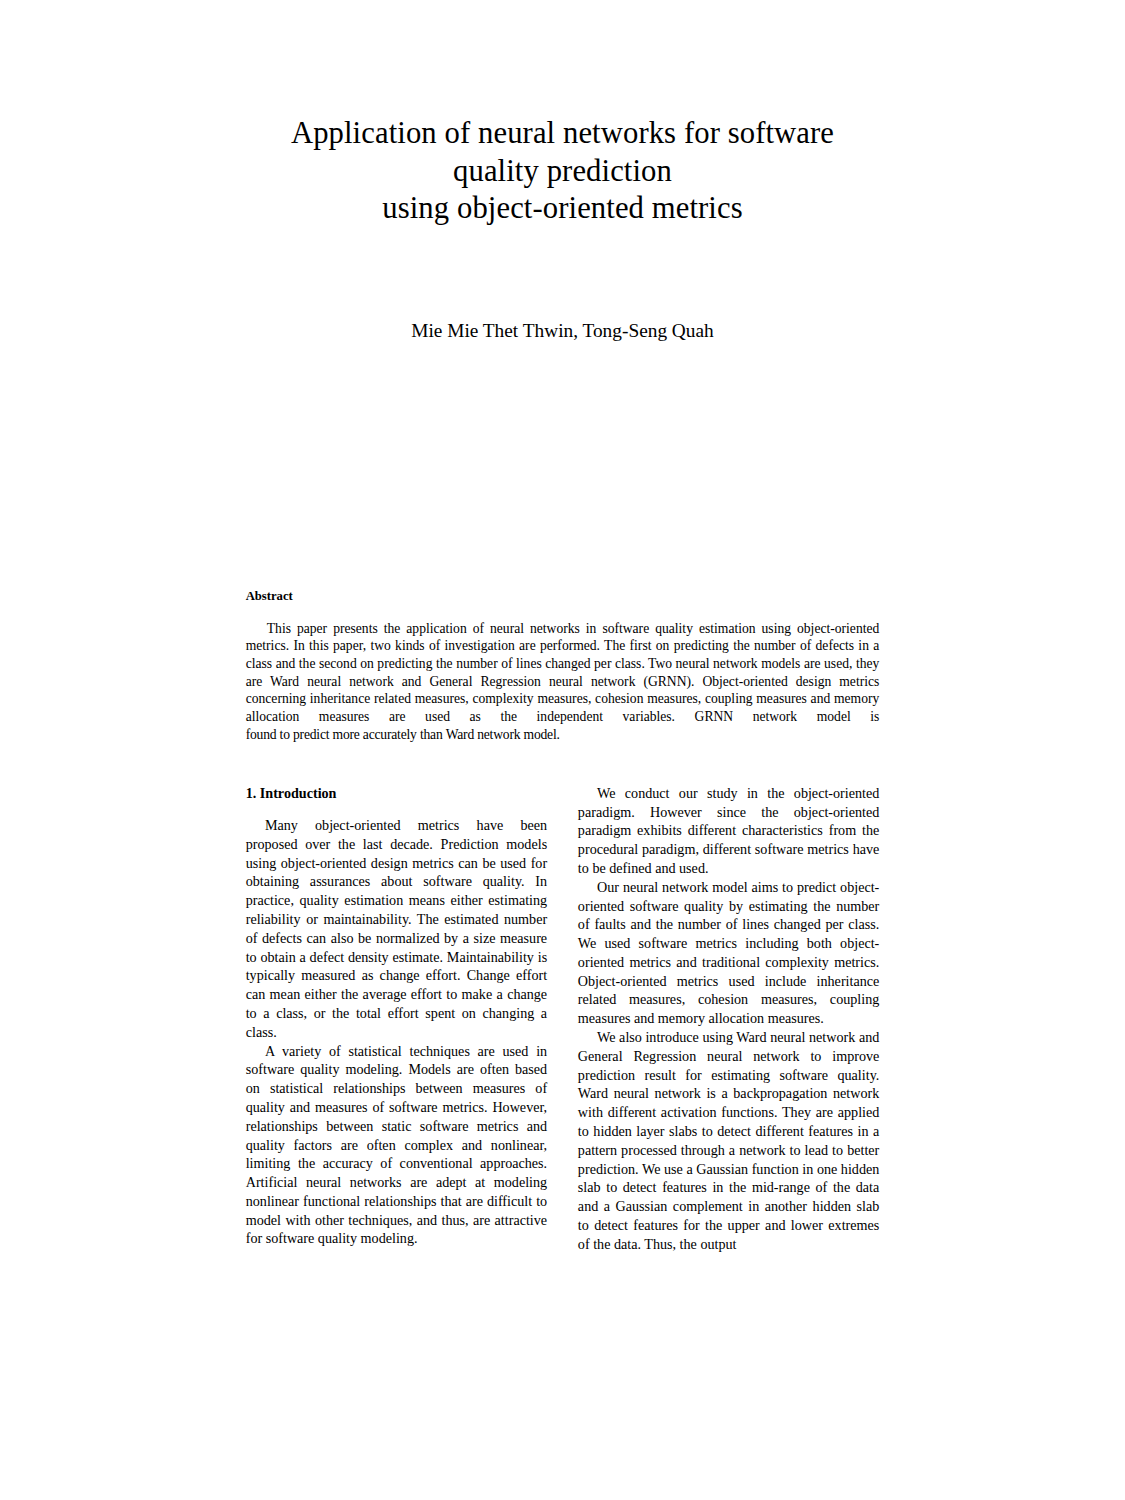Application of neural networks for software quality prediction
using object-oriented metrics
Mie Mie Thet Thwin, Tong-Seng Quah
Abstract
This paper presents the application of neural networks in software quality estimation using object-oriented metrics. In this paper, two kinds of investigation are performed. The first on predicting the number of defects in a class and the second on predicting the number of lines changed per class. Two neural network models are used, they are Ward neural network and General Regression neural network (GRNN). Object-oriented design metrics concerning inheritance related measures, complexity measures, cohesion measures, coupling measures and memory allocation measures are used as the independent variables. GRNN network model is found to predict more accurately than Ward network model.
1. Introduction
Many object-oriented metrics have been proposed over the last decade. Prediction models using object-oriented design metrics can be used for obtaining assurances about software quality. In practice, quality estimation means either estimating reliability or maintainability. The estimated number of defects can also be normalized by a size measure to obtain a defect density estimate. Maintainability is typically measured as change effort. Change effort can mean either the average effort to make a change to a class, or the total effort spent on changing a class.
A variety of statistical techniques are used in software quality modeling. Models are often based on statistical relationships between measures of quality and measures of software metrics. However, relationships between static software metrics and quality factors are often complex and nonlinear, limiting the accuracy of conventional approaches. Artificial neural networks are adept at modeling nonlinear functional relationships that are difficult to model with other techniques, and thus, are attractive for software quality modeling.
We conduct our study in the object-oriented paradigm. However since the object-oriented paradigm exhibits different characteristics from the procedural paradigm, different software metrics have to be defined and used.
Our neural network model aims to predict object-oriented software quality by estimating the number of faults and the number of lines changed per class. We used software metrics including both object-oriented metrics and traditional complexity metrics. Object-oriented metrics used include inheritance related measures, cohesion measures, coupling measures and memory allocation measures.
We also introduce using Ward neural network and General Regression neural network to improve prediction result for estimating software quality. Ward neural network is a backpropagation network with different activation functions. They are applied to hidden layer slabs to detect different features in a pattern processed through a network to lead to better prediction. We use a Gaussian function in one hidden slab to detect features in the mid-range of the data and a Gaussian complement in another hidden slab to detect features for the upper and lower extremes of the data. Thus, the output